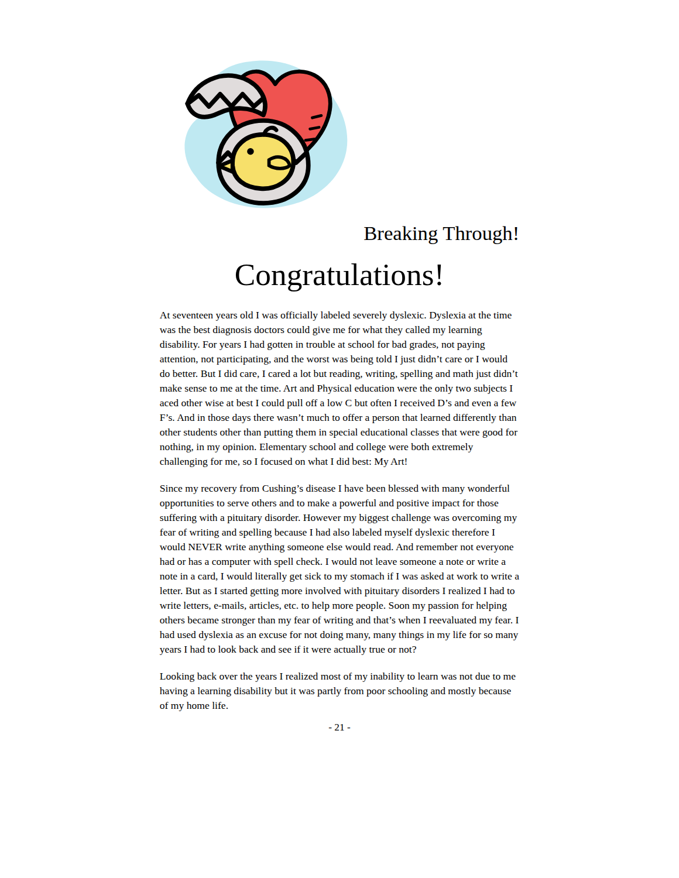Breaking Through!
Congratulations!
At seventeen years old I was officially labeled severely dyslexic. Dyslexia at the time was the best diagnosis doctors could give me for what they called my learning disability. For years I had gotten in trouble at school for bad grades, not paying attention, not participating, and the worst was being told I just didn’t care or I would do better. But I did care, I cared a lot but reading, writing, spelling and math just didn’t make sense to me at the time. Art and Physical education were the only two subjects I aced other wise at best I could pull off a low C but often I received D’s and even a few F’s. And in those days there wasn’t much to offer a person that learned differently than other students other than putting them in special educational classes that were good for nothing, in my opinion. Elementary school and college were both extremely challenging for me, so I focused on what I did best: My Art!
Since my recovery from Cushing’s disease I have been blessed with many wonderful opportunities to serve others and to make a powerful and positive impact for those suffering with a pituitary disorder. However my biggest challenge was overcoming my fear of writing and spelling because I had also labeled myself dyslexic therefore I would NEVER write anything someone else would read. And remember not everyone had or has a computer with spell check. I would not leave someone a note or write a note in a card, I would literally get sick to my stomach if I was asked at work to write a letter. But as I started getting more involved with pituitary disorders I realized I had to write letters, e-mails, articles, etc. to help more people. Soon my passion for helping others became stronger than my fear of writing and that’s when I reevaluated my fear. I had used dyslexia as an excuse for not doing many, many things in my life for so many years I had to look back and see if it were actually true or not?
Looking back over the years I realized most of my inability to learn was not due to me having a learning disability but it was partly from poor schooling and mostly because of my home life.
- 21 -